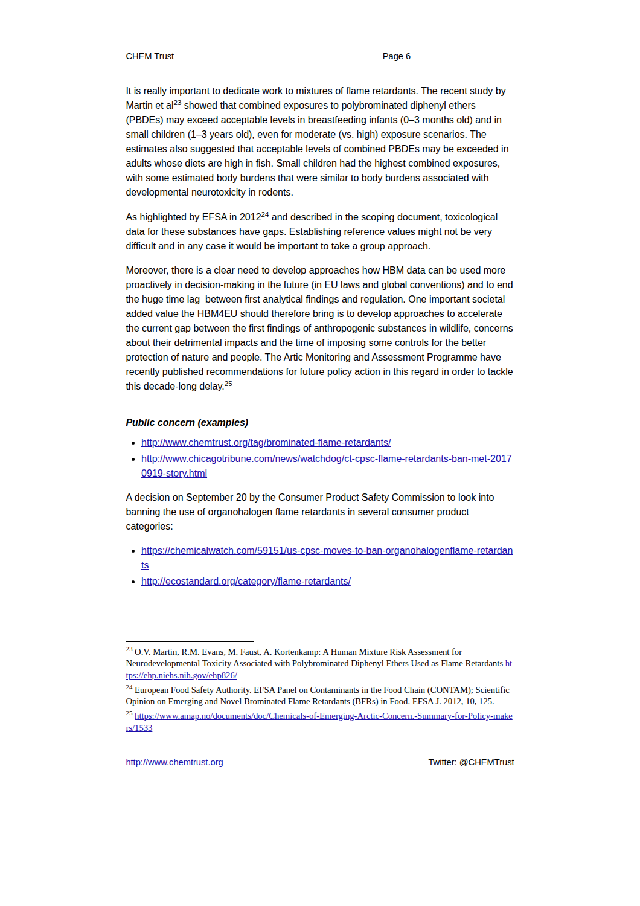CHEM Trust Page 6
It is really important to dedicate work to mixtures of flame retardants. The recent study by Martin et al23 showed that combined exposures to polybrominated diphenyl ethers (PBDEs) may exceed acceptable levels in breastfeeding infants (0–3 months old) and in small children (1–3 years old), even for moderate (vs. high) exposure scenarios. The estimates also suggested that acceptable levels of combined PBDEs may be exceeded in adults whose diets are high in fish. Small children had the highest combined exposures, with some estimated body burdens that were similar to body burdens associated with developmental neurotoxicity in rodents.
As highlighted by EFSA in 201224 and described in the scoping document, toxicological data for these substances have gaps. Establishing reference values might not be very difficult and in any case it would be important to take a group approach.
Moreover, there is a clear need to develop approaches how HBM data can be used more proactively in decision-making in the future (in EU laws and global conventions) and to end the huge time lag between first analytical findings and regulation. One important societal added value the HBM4EU should therefore bring is to develop approaches to accelerate the current gap between the first findings of anthropogenic substances in wildlife, concerns about their detrimental impacts and the time of imposing some controls for the better protection of nature and people. The Artic Monitoring and Assessment Programme have recently published recommendations for future policy action in this regard in order to tackle this decade-long delay.25
Public concern (examples)
http://www.chemtrust.org/tag/brominated-flame-retardants/
http://www.chicagotribune.com/news/watchdog/ct-cpsc-flame-retardants-ban-met-20170919-story.html
A decision on September 20 by the Consumer Product Safety Commission to look into banning the use of organohalogen flame retardants in several consumer product categories:
https://chemicalwatch.com/59151/us-cpsc-moves-to-ban-organohalogenflame-retardants
http://ecostandard.org/category/flame-retardants/
23 O.V. Martin, R.M. Evans, M. Faust, A. Kortenkamp: A Human Mixture Risk Assessment for Neurodevelopmental Toxicity Associated with Polybrominated Diphenyl Ethers Used as Flame Retardants https://ehp.niehs.nih.gov/ehp826/
24 European Food Safety Authority. EFSA Panel on Contaminants in the Food Chain (CONTAM); Scientific Opinion on Emerging and Novel Brominated Flame Retardants (BFRs) in Food. EFSA J. 2012, 10, 125.
25 https://www.amap.no/documents/doc/Chemicals-of-Emerging-Arctic-Concern.-Summary-for-Policy-makers/1533
http://www.chemtrust.org Twitter: @CHEMTrust